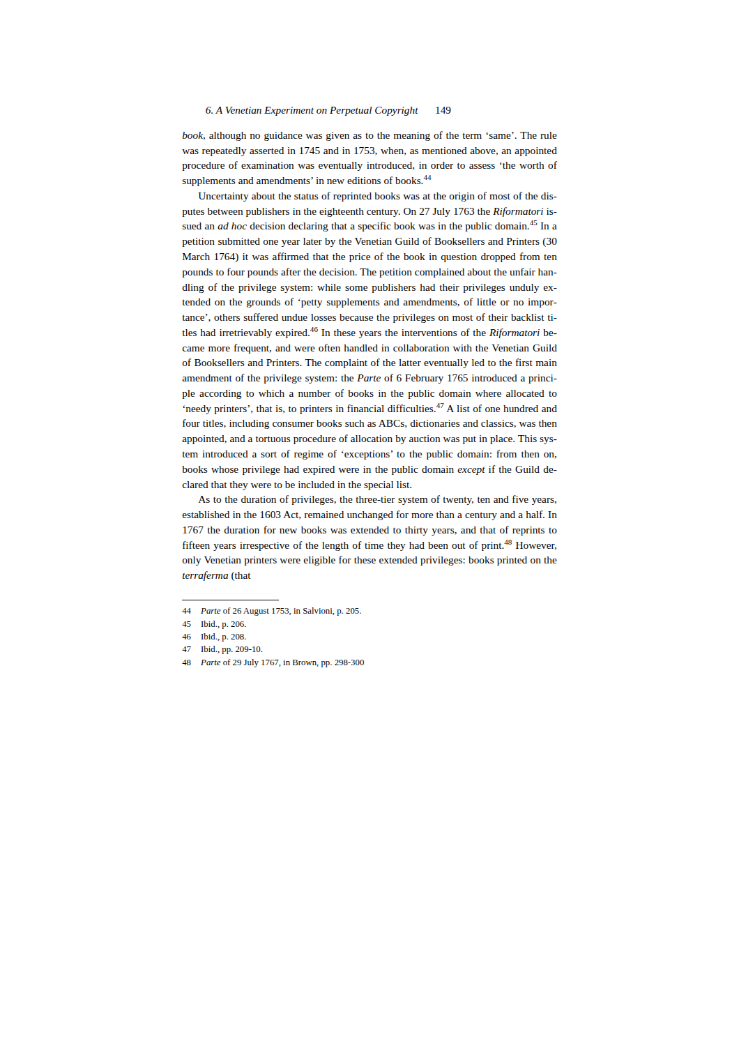6. A Venetian Experiment on Perpetual Copyright 149
book, although no guidance was given as to the meaning of the term ‘same’. The rule was repeatedly asserted in 1745 and in 1753, when, as mentioned above, an appointed procedure of examination was eventually introduced, in order to assess ‘the worth of supplements and amendments’ in new editions of books.44
Uncertainty about the status of reprinted books was at the origin of most of the disputes between publishers in the eighteenth century. On 27 July 1763 the Riformatori issued an ad hoc decision declaring that a specific book was in the public domain.45 In a petition submitted one year later by the Venetian Guild of Booksellers and Printers (30 March 1764) it was affirmed that the price of the book in question dropped from ten pounds to four pounds after the decision. The petition complained about the unfair handling of the privilege system: while some publishers had their privileges unduly extended on the grounds of ‘petty supplements and amendments, of little or no importance’, others suffered undue losses because the privileges on most of their backlist titles had irretrievably expired.46 In these years the interventions of the Riformatori became more frequent, and were often handled in collaboration with the Venetian Guild of Booksellers and Printers. The complaint of the latter eventually led to the first main amendment of the privilege system: the Parte of 6 February 1765 introduced a principle according to which a number of books in the public domain where allocated to ‘needy printers’, that is, to printers in financial difficulties.47 A list of one hundred and four titles, including consumer books such as ABCs, dictionaries and classics, was then appointed, and a tortuous procedure of allocation by auction was put in place. This system introduced a sort of regime of ‘exceptions’ to the public domain: from then on, books whose privilege had expired were in the public domain except if the Guild declared that they were to be included in the special list.
As to the duration of privileges, the three-tier system of twenty, ten and five years, established in the 1603 Act, remained unchanged for more than a century and a half. In 1767 the duration for new books was extended to thirty years, and that of reprints to fifteen years irrespective of the length of time they had been out of print.48 However, only Venetian printers were eligible for these extended privileges: books printed on the terraferma (that
44 Parte of 26 August 1753, in Salvioni, p. 205.
45 Ibid., p. 206.
46 Ibid., p. 208.
47 Ibid., pp. 209-10.
48 Parte of 29 July 1767, in Brown, pp. 298-300